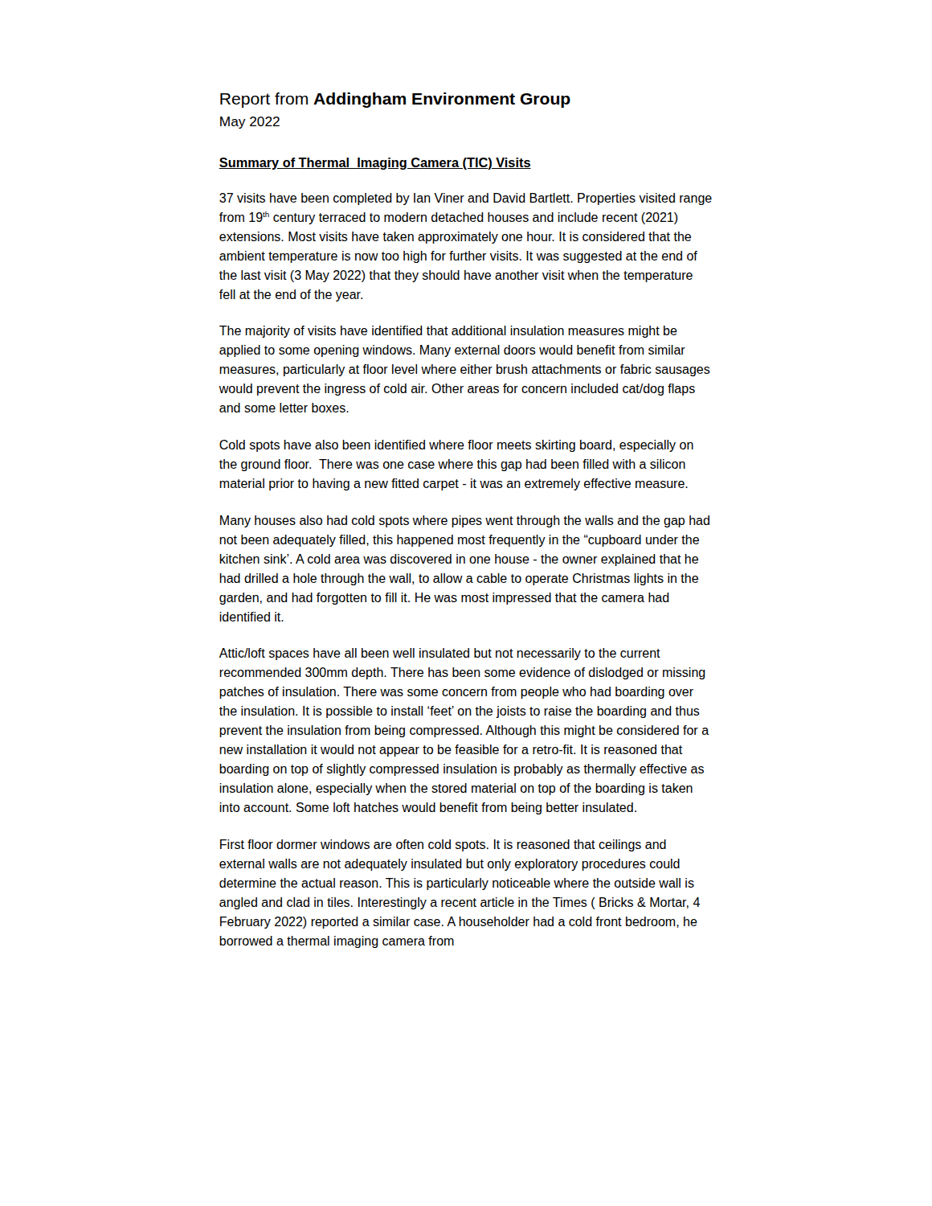Report from Addingham Environment Group
May 2022
Summary of Thermal Imaging Camera (TIC) Visits
37 visits have been completed by Ian Viner and David Bartlett. Properties visited range from 19th century terraced to modern detached houses and include recent (2021) extensions. Most visits have taken approximately one hour. It is considered that the ambient temperature is now too high for further visits. It was suggested at the end of the last visit (3 May 2022) that they should have another visit when the temperature fell at the end of the year.
The majority of visits have identified that additional insulation measures might be applied to some opening windows. Many external doors would benefit from similar measures, particularly at floor level where either brush attachments or fabric sausages would prevent the ingress of cold air. Other areas for concern included cat/dog flaps and some letter boxes.
Cold spots have also been identified where floor meets skirting board, especially on the ground floor. There was one case where this gap had been filled with a silicon material prior to having a new fitted carpet - it was an extremely effective measure.
Many houses also had cold spots where pipes went through the walls and the gap had not been adequately filled, this happened most frequently in the “cupboard under the kitchen sink’. A cold area was discovered in one house - the owner explained that he had drilled a hole through the wall, to allow a cable to operate Christmas lights in the garden, and had forgotten to fill it. He was most impressed that the camera had identified it.
Attic/loft spaces have all been well insulated but not necessarily to the current recommended 300mm depth. There has been some evidence of dislodged or missing patches of insulation. There was some concern from people who had boarding over the insulation. It is possible to install ‘feet’ on the joists to raise the boarding and thus prevent the insulation from being compressed. Although this might be considered for a new installation it would not appear to be feasible for a retro-fit. It is reasoned that boarding on top of slightly compressed insulation is probably as thermally effective as insulation alone, especially when the stored material on top of the boarding is taken into account. Some loft hatches would benefit from being better insulated.
First floor dormer windows are often cold spots. It is reasoned that ceilings and external walls are not adequately insulated but only exploratory procedures could determine the actual reason. This is particularly noticeable where the outside wall is angled and clad in tiles. Interestingly a recent article in the Times ( Bricks & Mortar, 4 February 2022) reported a similar case. A householder had a cold front bedroom, he borrowed a thermal imaging camera from